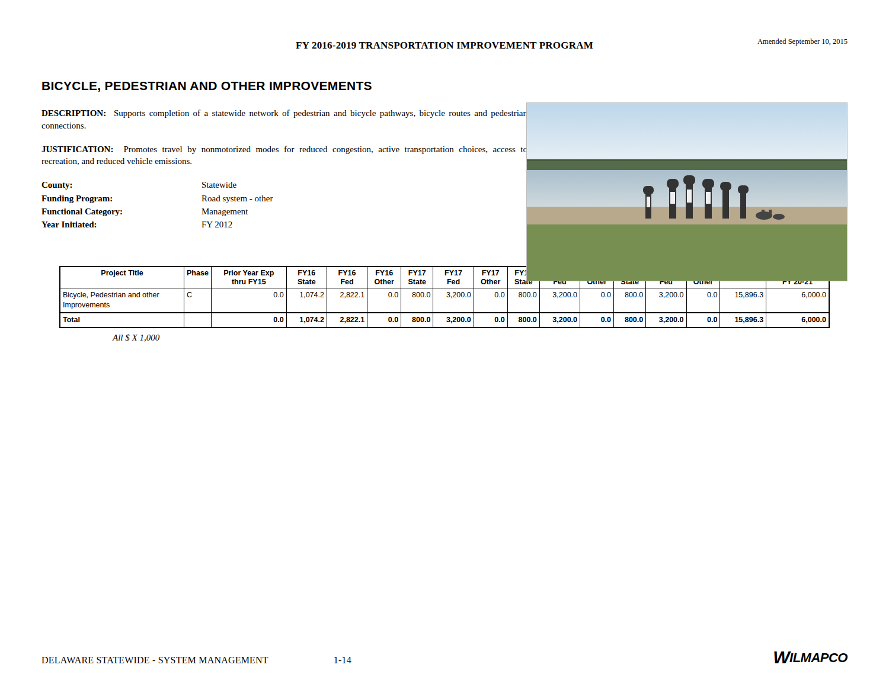Amended September 10, 2015
FY 2016-2019 TRANSPORTATION IMPROVEMENT PROGRAM
BICYCLE, PEDESTRIAN AND OTHER IMPROVEMENTS
DESCRIPTION: Supports completion of a statewide network of pedestrian and bicycle pathways, bicycle routes and pedestrian connections.
JUSTIFICATION: Promotes travel by nonmotorized modes for reduced congestion, active transportation choices, access to recreation, and reduced vehicle emissions.
County:
Statewide
Funding Program:
Road system - other
Functional Category:
Management
Year Initiated:
FY 2012
| Project Title | Phase | Prior Year Exp thru FY15 | FY16 State | FY16 Fed | FY16 Other | FY17 State | FY17 Fed | FY17 Other | FY18 State | FY18 Fed | FY18 Other | FY19 State | FY19 Fed | FY19 Other | Total | OUTYEARS FY 20-21 |
| --- | --- | --- | --- | --- | --- | --- | --- | --- | --- | --- | --- | --- | --- | --- | --- | --- |
| Bicycle, Pedestrian and other Improvements | C | 0.0 | 1,074.2 | 2,822.1 | 0.0 | 800.0 | 3,200.0 | 0.0 | 800.0 | 3,200.0 | 0.0 | 800.0 | 3,200.0 | 0.0 | 15,896.3 | 6,000.0 |
| Total | | 0.0 | 1,074.2 | 2,822.1 | 0.0 | 800.0 | 3,200.0 | 0.0 | 800.0 | 3,200.0 | 0.0 | 800.0 | 3,200.0 | 0.0 | 15,896.3 | 6,000.0 |
All $ X 1,000
DELAWARE STATEWIDE - SYSTEM MANAGEMENT1-14
WILMAPCO